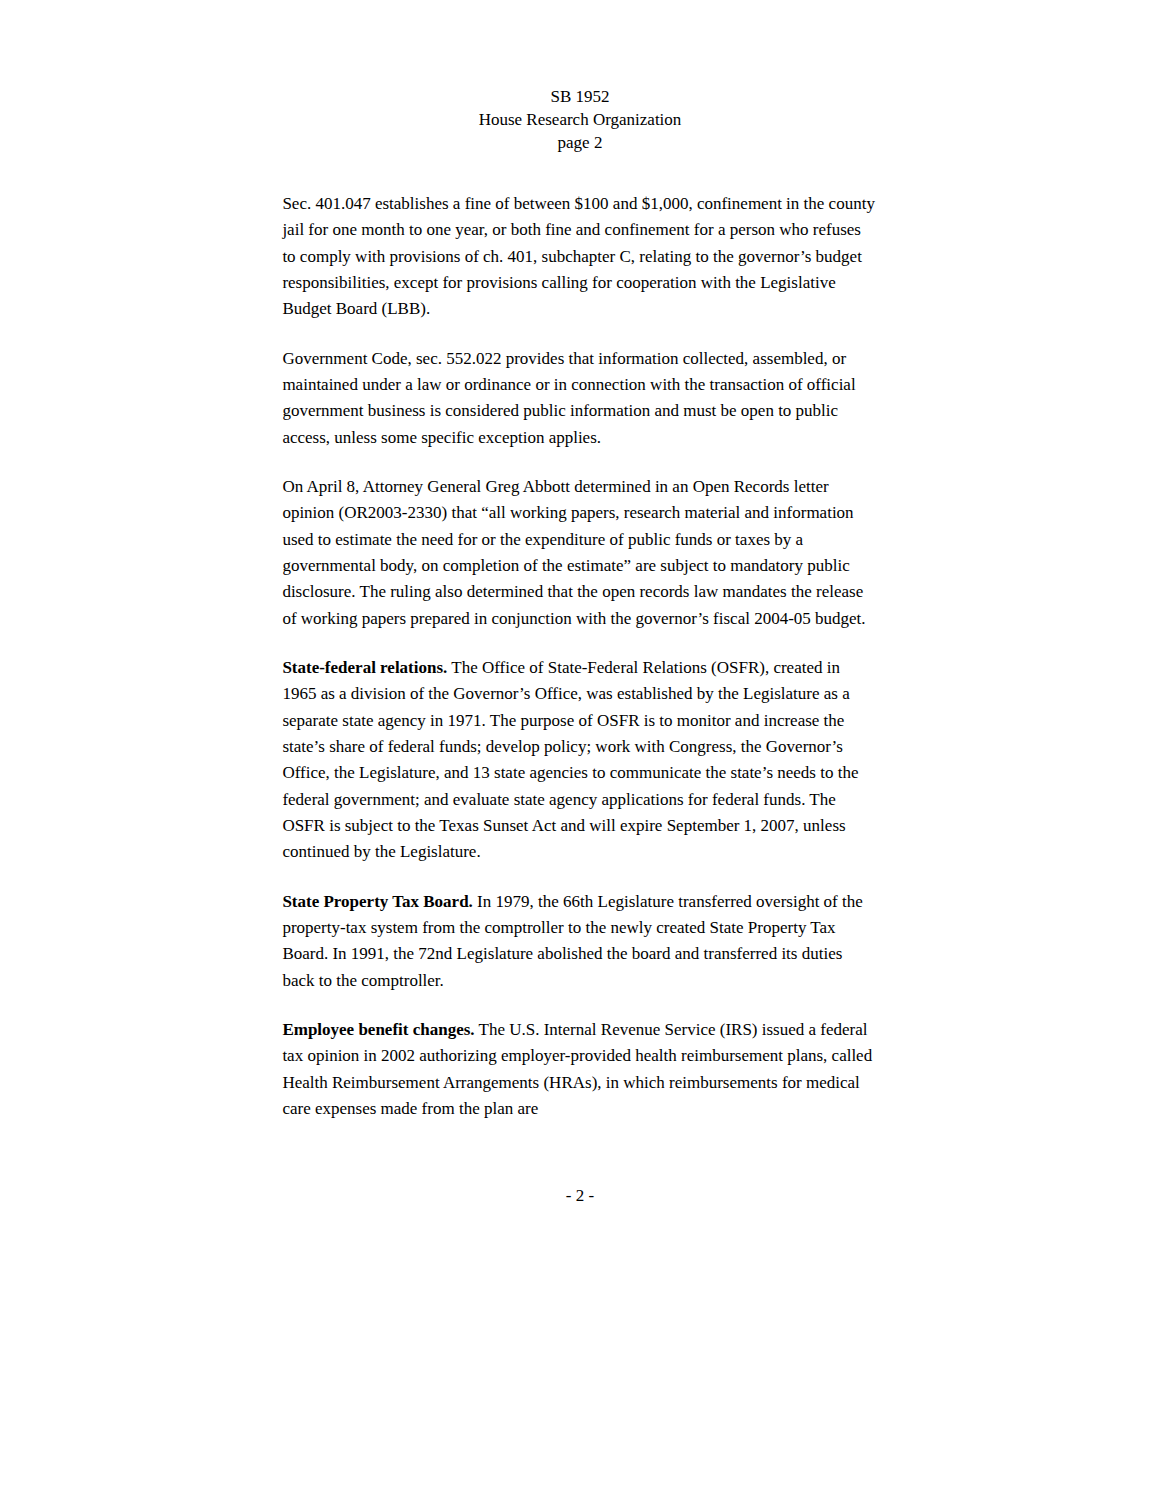SB 1952 House Research Organization page 2
Sec. 401.047 establishes a fine of between $100 and $1,000, confinement in the county jail for one month to one year, or both fine and confinement for a person who refuses to comply with provisions of ch. 401, subchapter C, relating to the governor’s budget responsibilities, except for provisions calling for cooperation with the Legislative Budget Board (LBB).
Government Code, sec. 552.022 provides that information collected, assembled, or maintained under a law or ordinance or in connection with the transaction of official government business is considered public information and must be open to public access, unless some specific exception applies.
On April 8, Attorney General Greg Abbott determined in an Open Records letter opinion (OR2003-2330) that “all working papers, research material and information used to estimate the need for or the expenditure of public funds or taxes by a governmental body, on completion of the estimate” are subject to mandatory public disclosure. The ruling also determined that the open records law mandates the release of working papers prepared in conjunction with the governor’s fiscal 2004-05 budget.
State-federal relations. The Office of State-Federal Relations (OSFR), created in 1965 as a division of the Governor’s Office, was established by the Legislature as a separate state agency in 1971. The purpose of OSFR is to monitor and increase the state’s share of federal funds; develop policy; work with Congress, the Governor’s Office, the Legislature, and 13 state agencies to communicate the state’s needs to the federal government; and evaluate state agency applications for federal funds. The OSFR is subject to the Texas Sunset Act and will expire September 1, 2007, unless continued by the Legislature.
State Property Tax Board. In 1979, the 66th Legislature transferred oversight of the property-tax system from the comptroller to the newly created State Property Tax Board. In 1991, the 72nd Legislature abolished the board and transferred its duties back to the comptroller.
Employee benefit changes. The U.S. Internal Revenue Service (IRS) issued a federal tax opinion in 2002 authorizing employer-provided health reimbursement plans, called Health Reimbursement Arrangements (HRAs), in which reimbursements for medical care expenses made from the plan are
- 2 -